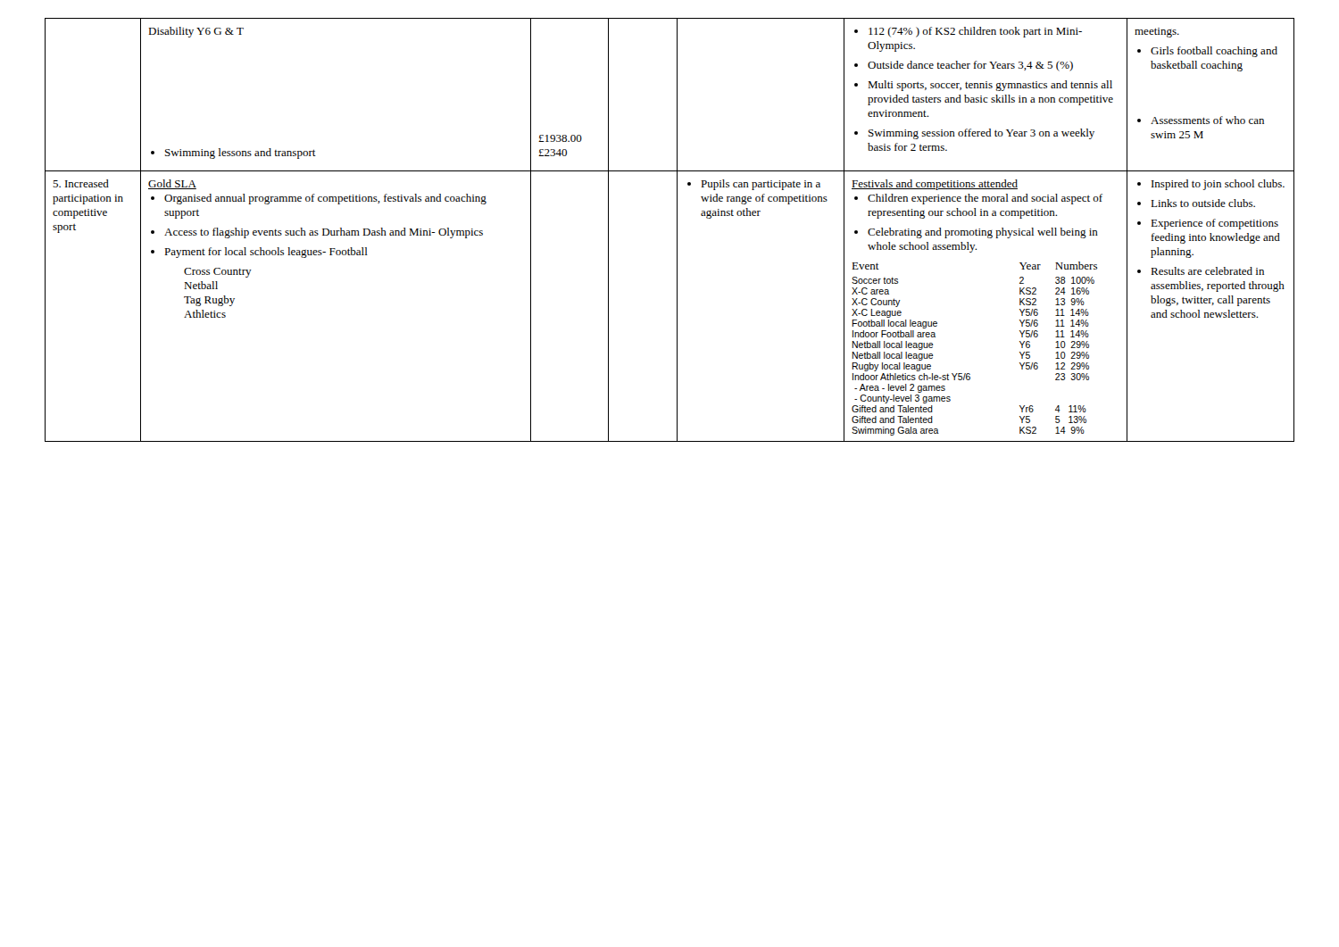| | Disability Y6 G & T Swimming lessons and transport | £1938.00 £2340 | | | 112 (74% ) of KS2 children took part in Mini- Olympics. Outside dance teacher for Years 3,4 & 5 (%) Multi sports, soccer, tennis gymnastics and tennis all provided tasters and basic skills in a non competitive environment. Swimming session offered to Year 3 on a weekly basis for 2 terms. | meetings. Girls football coaching and basketball coaching Assessments of who can swim 25 M |
| 5. Increased participation in competitive sport | Gold SLA Organised annual programme of competitions, festivals and coaching support Access to flagship events such as Durham Dash and Mini- Olympics Payment for local schools leagues- Football Cross Country Netball Tag Rugby Athletics | | | Pupils can participate in a wide range of competitions against other | Festivals and competitions attended Children experience the moral and social aspect of representing our school in a competition. Celebrating and promoting physical well being in whole school assembly. / Event / Year / Numbers / / Soccer tots / 2 / 38 100% / / X-C area / KS2 / 24 16% / / X-C County / KS2 / 13 9% / / X-C League / Y5/6 / 11 14% / / Football local league / Y5/6 / 11 14% / / Indoor Football area / Y5/6 / 11 14% / / Netball local league / Y6 / 10 29% / / Netball local league / Y5 / 10 29% / / Rugby local league / Y5/6 / 12 29% / / Indoor Athletics ch-le-st Y5/6 / / 23 30% / / - Area - level 2 games / / - County-level 3 games / / Gifted and Talented / Yr6 / 4 11% / / Gifted and Talented / Y5 / 5 13% / / Swimming Gala area / KS2 / 14 9% / | Inspired to join school clubs. Links to outside clubs. Experience of competitions feeding into knowledge and planning. Results are celebrated in assemblies, reported through blogs, twitter, call parents and school newsletters. |